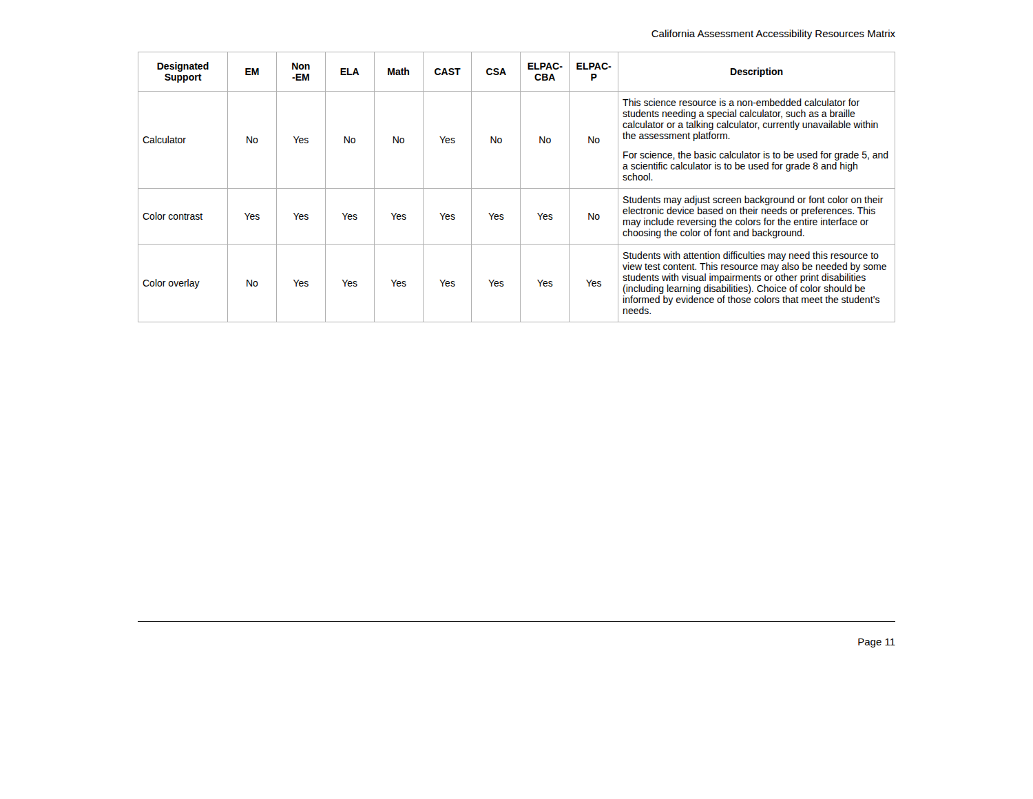California Assessment Accessibility Resources Matrix
| Designated Support | EM | Non -EM | ELA | Math | CAST | CSA | ELPAC- CBA | ELPAC- P | Description |
| --- | --- | --- | --- | --- | --- | --- | --- | --- | --- |
| Calculator | No | Yes | No | No | Yes | No | No | No | This science resource is a non-embedded calculator for students needing a special calculator, such as a braille calculator or a talking calculator, currently unavailable within the assessment platform. For science, the basic calculator is to be used for grade 5, and a scientific calculator is to be used for grade 8 and high school. |
| Color contrast | Yes | Yes | Yes | Yes | Yes | Yes | Yes | No | Students may adjust screen background or font color on their electronic device based on their needs or preferences. This may include reversing the colors for the entire interface or choosing the color of font and background. |
| Color overlay | No | Yes | Yes | Yes | Yes | Yes | Yes | Yes | Students with attention difficulties may need this resource to view test content. This resource may also be needed by some students with visual impairments or other print disabilities (including learning disabilities). Choice of color should be informed by evidence of those colors that meet the student’s needs. |
Page 11